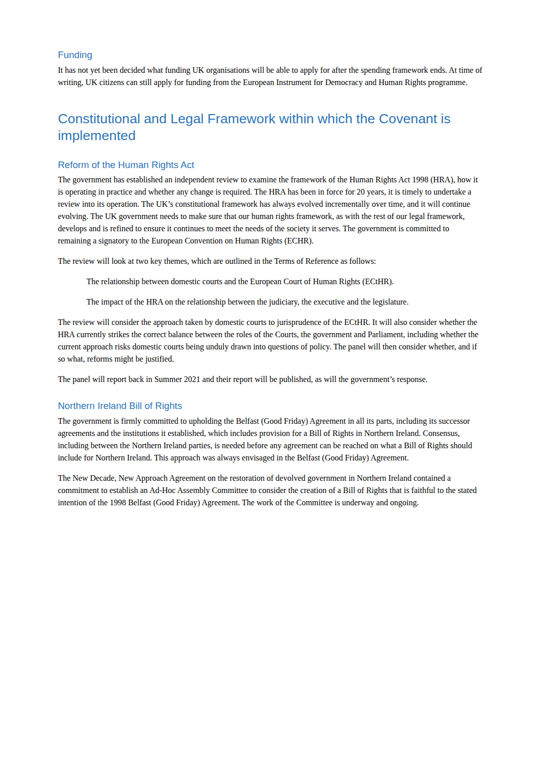Funding
It has not yet been decided what funding UK organisations will be able to apply for after the spending framework ends. At time of writing, UK citizens can still apply for funding from the European Instrument for Democracy and Human Rights programme.
Constitutional and Legal Framework within which the Covenant is implemented
Reform of the Human Rights Act
The government has established an independent review to examine the framework of the Human Rights Act 1998 (HRA), how it is operating in practice and whether any change is required. The HRA has been in force for 20 years, it is timely to undertake a review into its operation. The UK’s constitutional framework has always evolved incrementally over time, and it will continue evolving. The UK government needs to make sure that our human rights framework, as with the rest of our legal framework, develops and is refined to ensure it continues to meet the needs of the society it serves. The government is committed to remaining a signatory to the European Convention on Human Rights (ECHR).
The review will look at two key themes, which are outlined in the Terms of Reference as follows:
The relationship between domestic courts and the European Court of Human Rights (ECtHR).
The impact of the HRA on the relationship between the judiciary, the executive and the legislature.
The review will consider the approach taken by domestic courts to jurisprudence of the ECtHR. It will also consider whether the HRA currently strikes the correct balance between the roles of the Courts, the government and Parliament, including whether the current approach risks domestic courts being unduly drawn into questions of policy. The panel will then consider whether, and if so what, reforms might be justified.
The panel will report back in Summer 2021 and their report will be published, as will the government’s response.
Northern Ireland Bill of Rights
The government is firmly committed to upholding the Belfast (Good Friday) Agreement in all its parts, including its successor agreements and the institutions it established, which includes provision for a Bill of Rights in Northern Ireland. Consensus, including between the Northern Ireland parties, is needed before any agreement can be reached on what a Bill of Rights should include for Northern Ireland. This approach was always envisaged in the Belfast (Good Friday) Agreement.
The New Decade, New Approach Agreement on the restoration of devolved government in Northern Ireland contained a commitment to establish an Ad-Hoc Assembly Committee to consider the creation of a Bill of Rights that is faithful to the stated intention of the 1998 Belfast (Good Friday) Agreement. The work of the Committee is underway and ongoing.